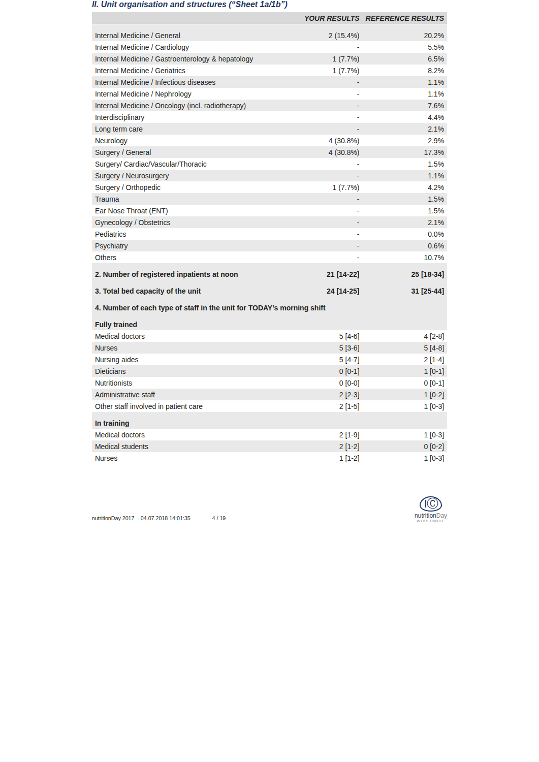II. Unit organisation and structures (“Sheet 1a/1b”)
| | YOUR RESULTS | REFERENCE RESULTS |
| --- | --- | --- |
| Internal Medicine / General | 2 (15.4%) | 20.2% |
| Internal Medicine / Cardiology | - | 5.5% |
| Internal Medicine / Gastroenterology & hepatology | 1 (7.7%) | 6.5% |
| Internal Medicine / Geriatrics | 1 (7.7%) | 8.2% |
| Internal Medicine / Infectious diseases | - | 1.1% |
| Internal Medicine / Nephrology | - | 1.1% |
| Internal Medicine / Oncology (incl. radiotherapy) | - | 7.6% |
| Interdisciplinary | - | 4.4% |
| Long term care | - | 2.1% |
| Neurology | 4 (30.8%) | 2.9% |
| Surgery / General | 4 (30.8%) | 17.3% |
| Surgery/ Cardiac/Vascular/Thoracic | - | 1.5% |
| Surgery / Neurosurgery | - | 1.1% |
| Surgery / Orthopedic | 1 (7.7%) | 4.2% |
| Trauma | - | 1.5% |
| Ear Nose Throat (ENT) | - | 1.5% |
| Gynecology / Obstetrics | - | 2.1% |
| Pediatrics | - | 0.0% |
| Psychiatry | - | 0.6% |
| Others | - | 10.7% |
| 2. Number of registered inpatients at noon | 21 [14-22] | 25 [18-34] |
| 3. Total bed capacity of the unit | 24 [14-25] | 31 [25-44] |
| 4. Number of each type of staff in the unit for TODAY’s morning shift |
| Fully trained | | |
| Medical doctors | 5 [4-6] | 4 [2-8] |
| Nurses | 5 [3-6] | 5 [4-8] |
| Nursing aides | 5 [4-7] | 2 [1-4] |
| Dieticians | 0 [0-1] | 1 [0-1] |
| Nutritionists | 0 [0-0] | 0 [0-1] |
| Administrative staff | 2 [2-3] | 1 [0-2] |
| Other staff involved in patient care | 2 [1-5] | 1 [0-3] |
| In training | | |
| Medical doctors | 2 [1-9] | 1 [0-3] |
| Medical students | 2 [1-2] | 0 [0-2] |
| Nurses | 1 [1-2] | 1 [0-3] |
nutritionDay 2017 - 04.07.2018 14:01:35 4 / 19
IⒸ
nutritionDay
WORLDWIDE